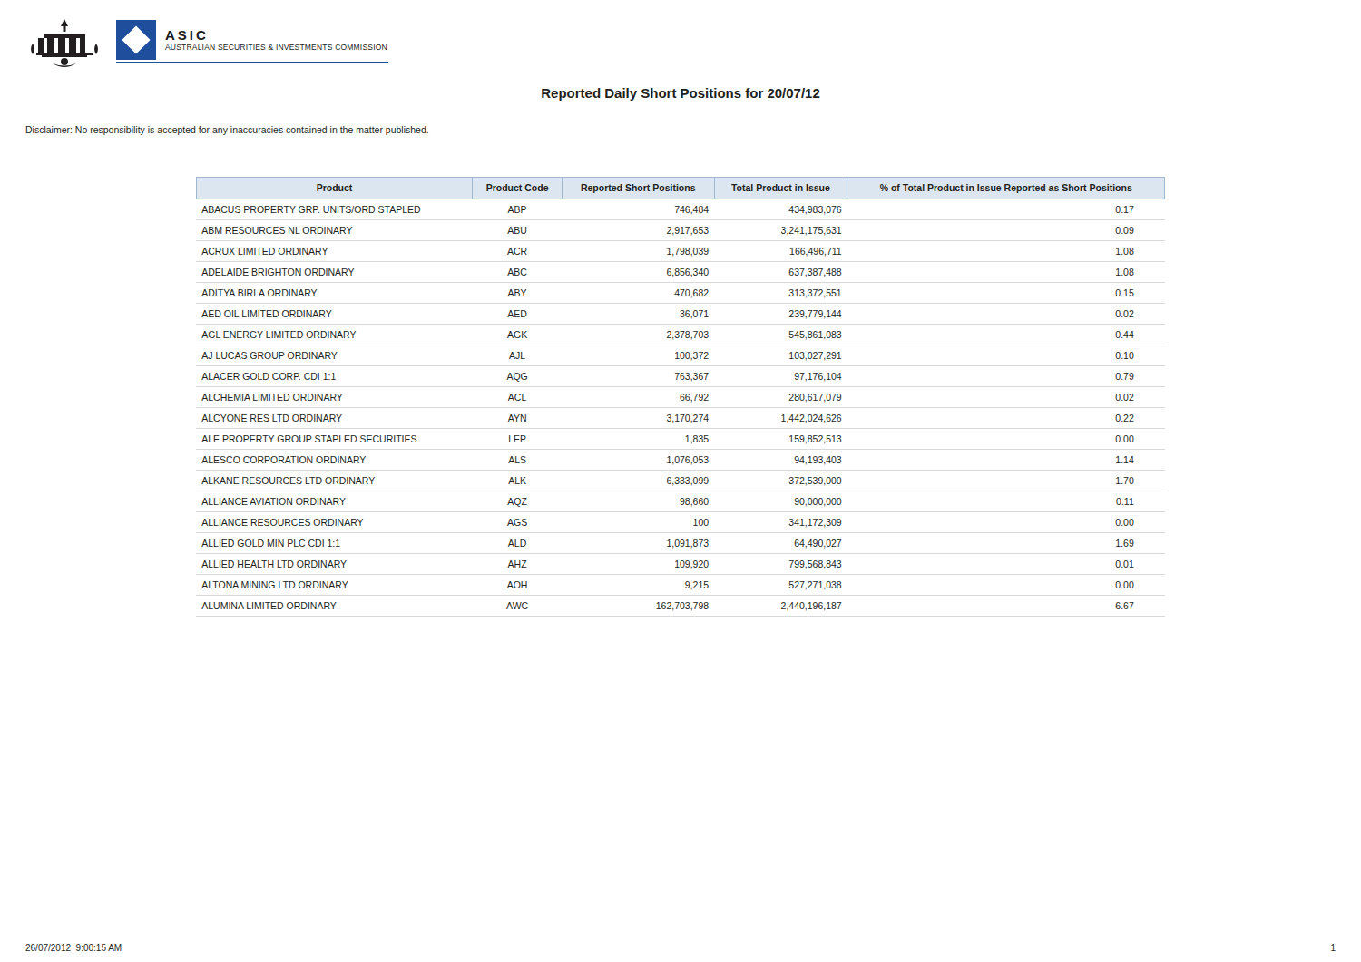ASIC
Australian Securities & Investments Commission
Reported Daily Short Positions for 20/07/12
Disclaimer: No responsibility is accepted for any inaccuracies contained in the matter published.
| Product | Product Code | Reported Short Positions | Total Product in Issue | % of Total Product in Issue Reported as Short Positions |
| --- | --- | --- | --- | --- |
| ABACUS PROPERTY GRP. UNITS/ORD STAPLED | ABP | 746,484 | 434,983,076 | 0.17 |
| ABM RESOURCES NL ORDINARY | ABU | 2,917,653 | 3,241,175,631 | 0.09 |
| ACRUX LIMITED ORDINARY | ACR | 1,798,039 | 166,496,711 | 1.08 |
| ADELAIDE BRIGHTON ORDINARY | ABC | 6,856,340 | 637,387,488 | 1.08 |
| ADITYA BIRLA ORDINARY | ABY | 470,682 | 313,372,551 | 0.15 |
| AED OIL LIMITED ORDINARY | AED | 36,071 | 239,779,144 | 0.02 |
| AGL ENERGY LIMITED ORDINARY | AGK | 2,378,703 | 545,861,083 | 0.44 |
| AJ LUCAS GROUP ORDINARY | AJL | 100,372 | 103,027,291 | 0.10 |
| ALACER GOLD CORP. CDI 1:1 | AQG | 763,367 | 97,176,104 | 0.79 |
| ALCHEMIA LIMITED ORDINARY | ACL | 66,792 | 280,617,079 | 0.02 |
| ALCYONE RES LTD ORDINARY | AYN | 3,170,274 | 1,442,024,626 | 0.22 |
| ALE PROPERTY GROUP STAPLED SECURITIES | LEP | 1,835 | 159,852,513 | 0.00 |
| ALESCO CORPORATION ORDINARY | ALS | 1,076,053 | 94,193,403 | 1.14 |
| ALKANE RESOURCES LTD ORDINARY | ALK | 6,333,099 | 372,539,000 | 1.70 |
| ALLIANCE AVIATION ORDINARY | AQZ | 98,660 | 90,000,000 | 0.11 |
| ALLIANCE RESOURCES ORDINARY | AGS | 100 | 341,172,309 | 0.00 |
| ALLIED GOLD MIN PLC CDI 1:1 | ALD | 1,091,873 | 64,490,027 | 1.69 |
| ALLIED HEALTH LTD ORDINARY | AHZ | 109,920 | 799,568,843 | 0.01 |
| ALTONA MINING LTD ORDINARY | AOH | 9,215 | 527,271,038 | 0.00 |
| ALUMINA LIMITED ORDINARY | AWC | 162,703,798 | 2,440,196,187 | 6.67 |
26/07/2012 9:00:15 AM
1